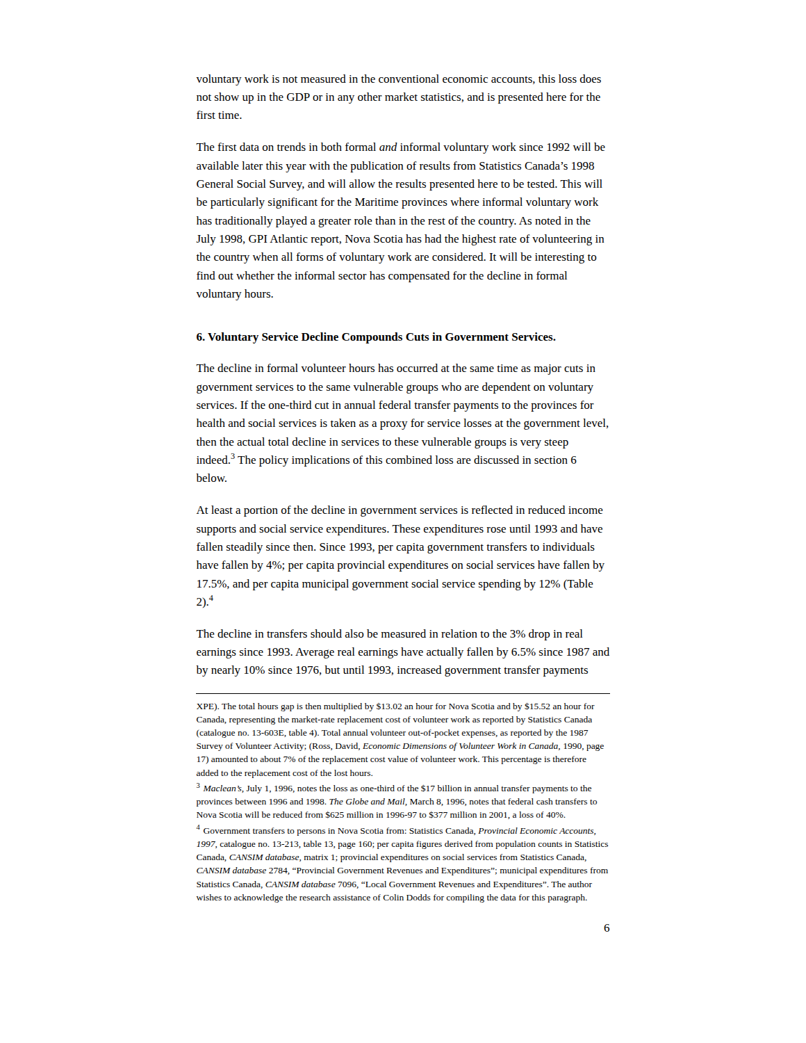voluntary work is not measured in the conventional economic accounts, this loss does not show up in the GDP or in any other market statistics, and is presented here for the first time.
The first data on trends in both formal and informal voluntary work since 1992 will be available later this year with the publication of results from Statistics Canada’s 1998 General Social Survey, and will allow the results presented here to be tested. This will be particularly significant for the Maritime provinces where informal voluntary work has traditionally played a greater role than in the rest of the country. As noted in the July 1998, GPI Atlantic report, Nova Scotia has had the highest rate of volunteering in the country when all forms of voluntary work are considered. It will be interesting to find out whether the informal sector has compensated for the decline in formal voluntary hours.
6. Voluntary Service Decline Compounds Cuts in Government Services.
The decline in formal volunteer hours has occurred at the same time as major cuts in government services to the same vulnerable groups who are dependent on voluntary services. If the one-third cut in annual federal transfer payments to the provinces for health and social services is taken as a proxy for service losses at the government level, then the actual total decline in services to these vulnerable groups is very steep indeed.3 The policy implications of this combined loss are discussed in section 6 below.
At least a portion of the decline in government services is reflected in reduced income supports and social service expenditures. These expenditures rose until 1993 and have fallen steadily since then. Since 1993, per capita government transfers to individuals have fallen by 4%; per capita provincial expenditures on social services have fallen by 17.5%, and per capita municipal government social service spending by 12% (Table 2).4
The decline in transfers should also be measured in relation to the 3% drop in real earnings since 1993. Average real earnings have actually fallen by 6.5% since 1987 and by nearly 10% since 1976, but until 1993, increased government transfer payments
XPE). The total hours gap is then multiplied by $13.02 an hour for Nova Scotia and by $15.52 an hour for Canada, representing the market-rate replacement cost of volunteer work as reported by Statistics Canada (catalogue no. 13-603E, table 4). Total annual volunteer out-of-pocket expenses, as reported by the 1987 Survey of Volunteer Activity; (Ross, David, Economic Dimensions of Volunteer Work in Canada, 1990, page 17) amounted to about 7% of the replacement cost value of volunteer work. This percentage is therefore added to the replacement cost of the lost hours.
3 Maclean’s, July 1, 1996, notes the loss as one-third of the $17 billion in annual transfer payments to the provinces between 1996 and 1998. The Globe and Mail, March 8, 1996, notes that federal cash transfers to Nova Scotia will be reduced from $625 million in 1996-97 to $377 million in 2001, a loss of 40%.
4 Government transfers to persons in Nova Scotia from: Statistics Canada, Provincial Economic Accounts, 1997, catalogue no. 13-213, table 13, page 160; per capita figures derived from population counts in Statistics Canada, CANSIM database, matrix 1; provincial expenditures on social services from Statistics Canada, CANSIM database 2784, “Provincial Government Revenues and Expenditures”; municipal expenditures from Statistics Canada, CANSIM database 7096, “Local Government Revenues and Expenditures”. The author wishes to acknowledge the research assistance of Colin Dodds for compiling the data for this paragraph.
6